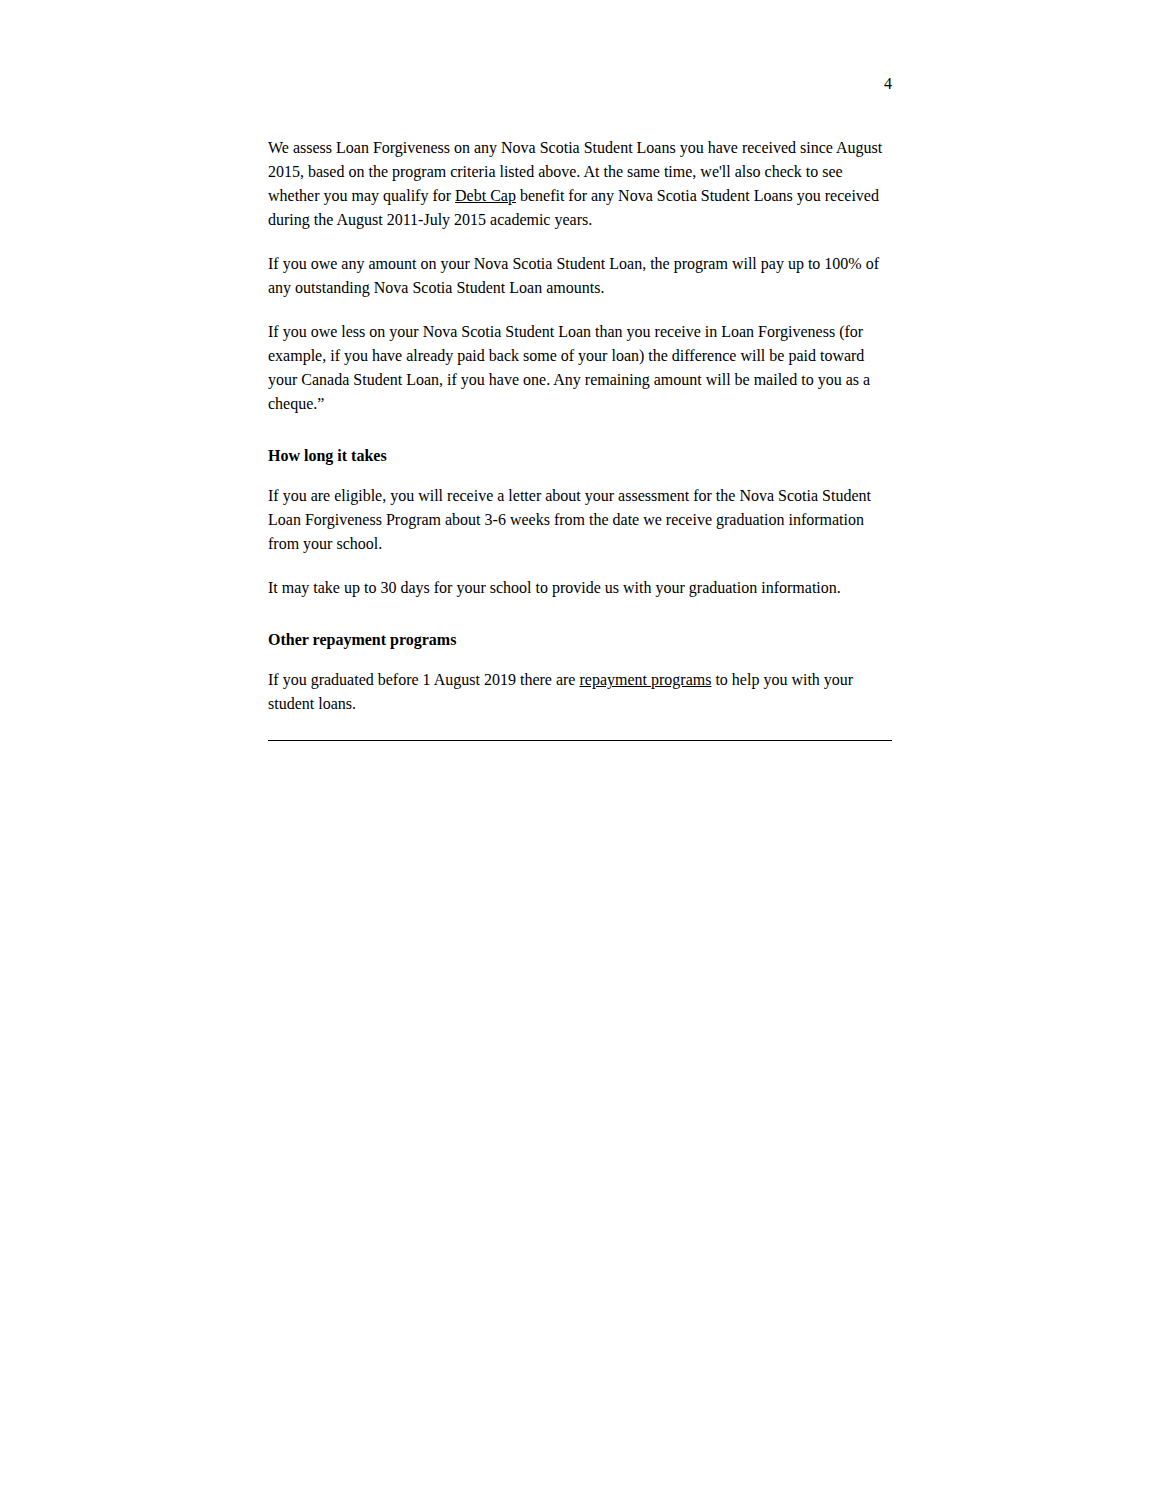4
We assess Loan Forgiveness on any Nova Scotia Student Loans you have received since August 2015, based on the program criteria listed above. At the same time, we'll also check to see whether you may qualify for Debt Cap benefit for any Nova Scotia Student Loans you received during the August 2011-July 2015 academic years.
If you owe any amount on your Nova Scotia Student Loan, the program will pay up to 100% of any outstanding Nova Scotia Student Loan amounts.
If you owe less on your Nova Scotia Student Loan than you receive in Loan Forgiveness (for example, if you have already paid back some of your loan) the difference will be paid toward your Canada Student Loan, if you have one. Any remaining amount will be mailed to you as a cheque.”
How long it takes
If you are eligible, you will receive a letter about your assessment for the Nova Scotia Student Loan Forgiveness Program about 3-6 weeks from the date we receive graduation information from your school.
It may take up to 30 days for your school to provide us with your graduation information.
Other repayment programs
If you graduated before 1 August 2019 there are repayment programs to help you with your student loans.